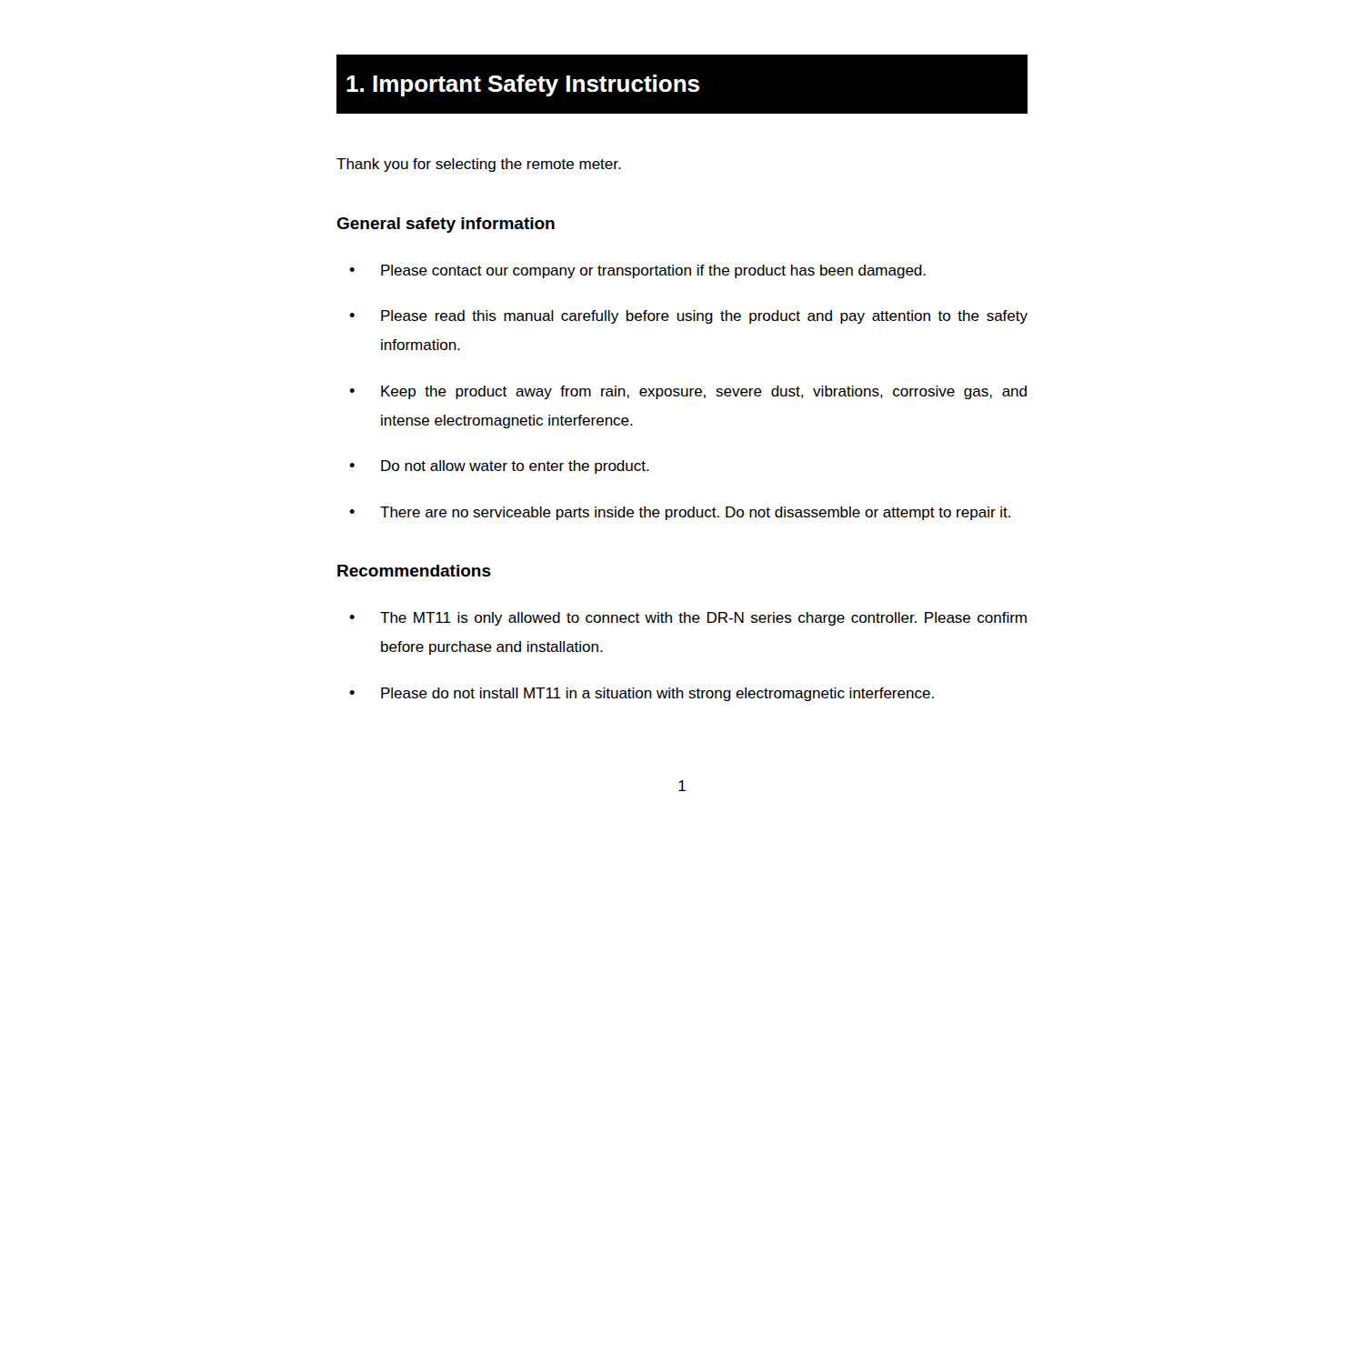1. Important Safety Instructions
Thank you for selecting the remote meter.
General safety information
Please contact our company or transportation if the product has been damaged.
Please read this manual carefully before using the product and pay attention to the safety information.
Keep the product away from rain, exposure, severe dust, vibrations, corrosive gas, and intense electromagnetic interference.
Do not allow water to enter the product.
There are no serviceable parts inside the product. Do not disassemble or attempt to repair it.
Recommendations
The MT11 is only allowed to connect with the DR-N series charge controller. Please confirm before purchase and installation.
Please do not install MT11 in a situation with strong electromagnetic interference.
1